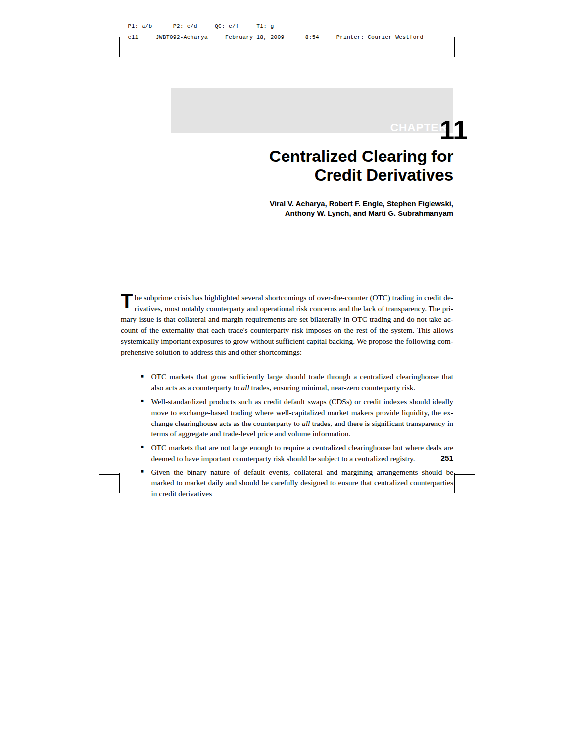P1: a/b P2: c/d QC: e/f T1: g c11 JWBT092-Acharya February 18, 2009 8:54 Printer: Courier Westford
CHAPTER 11
Centralized Clearing for
Credit Derivatives
Viral V. Acharya, Robert F. Engle, Stephen Figlewski,
Anthony W. Lynch, and Marti G. Subrahmanyam
The subprime crisis has highlighted several shortcomings of over-the-counter (OTC) trading in credit derivatives, most notably counterparty and operational risk concerns and the lack of transparency. The primary issue is that collateral and margin requirements are set bilaterally in OTC trading and do not take account of the externality that each trade's counterparty risk imposes on the rest of the system. This allows systemically important exposures to grow without sufficient capital backing. We propose the following comprehensive solution to address this and other shortcomings:
OTC markets that grow sufficiently large should trade through a centralized clearinghouse that also acts as a counterparty to all trades, ensuring minimal, near-zero counterparty risk.
Well-standardized products such as credit default swaps (CDSs) or credit indexes should ideally move to exchange-based trading where well-capitalized market makers provide liquidity, the exchange clearinghouse acts as the counterparty to all trades, and there is significant transparency in terms of aggregate and trade-level price and volume information.
OTC markets that are not large enough to require a centralized clearinghouse but where deals are deemed to have important counterparty risk should be subject to a centralized registry.
Given the binary nature of default events, collateral and margining arrangements should be marked to market daily and should be carefully designed to ensure that centralized counterparties in credit derivatives
251